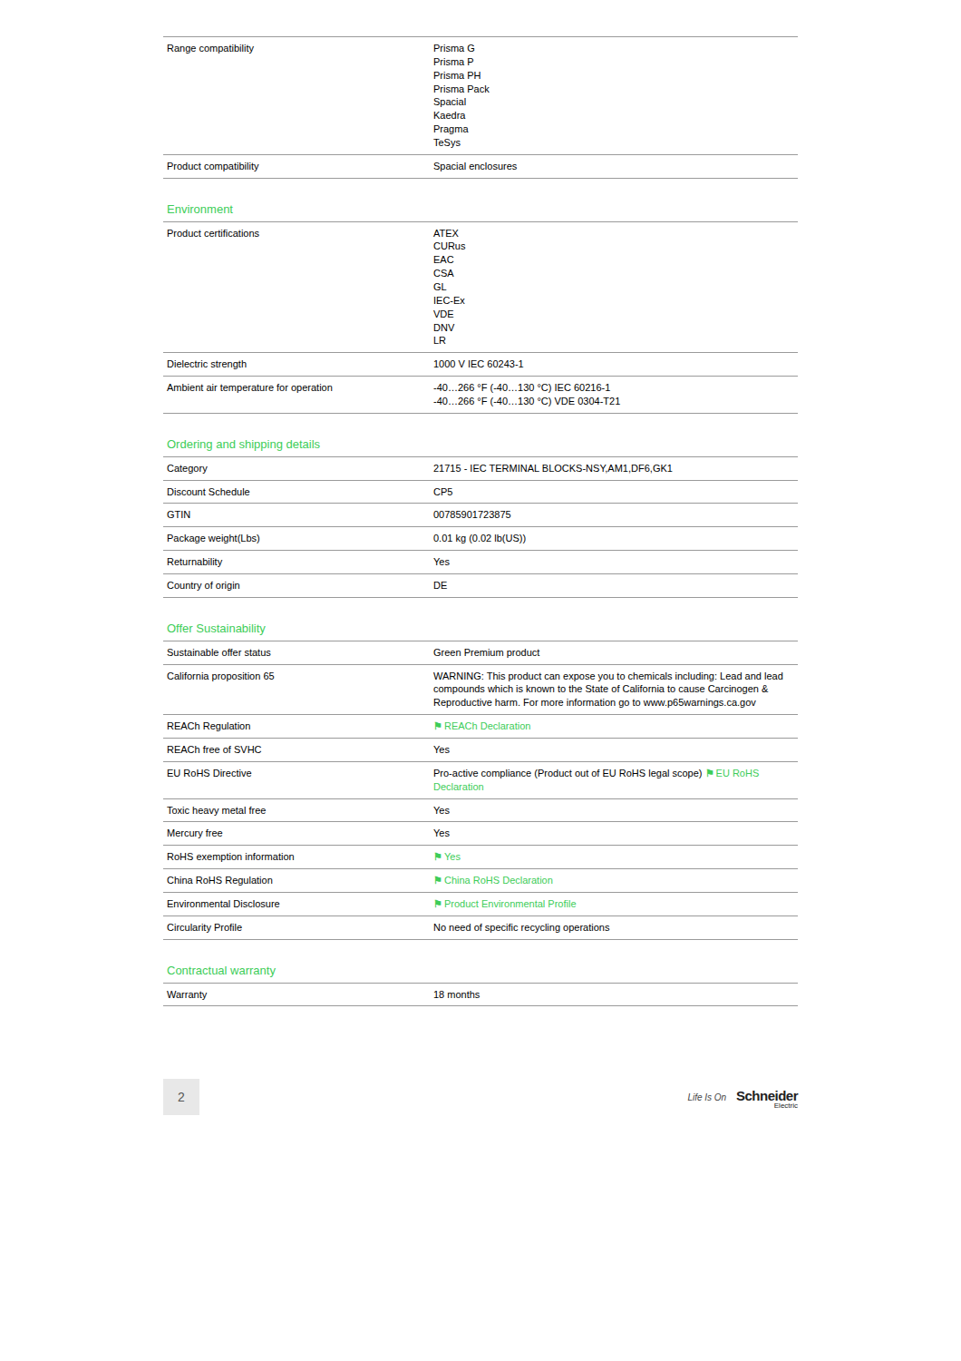| Range compatibility | Prisma G Prisma P Prisma PH Prisma Pack Spacial Kaedra Pragma TeSys |
| Product compatibility | Spacial enclosures |
Environment
| Product certifications | ATEX CURus EAC CSA GL IEC-Ex VDE DNV LR |
| Dielectric strength | 1000 V IEC 60243-1 |
| Ambient air temperature for operation | -40…266 °F (-40…130 °C) IEC 60216-1 -40…266 °F (-40…130 °C) VDE 0304-T21 |
Ordering and shipping details
| Category | 21715 - IEC TERMINAL BLOCKS-NSY,AM1,DF6,GK1 |
| Discount Schedule | CP5 |
| GTIN | 00785901723875 |
| Package weight(Lbs) | 0.01 kg (0.02 lb(US)) |
| Returnability | Yes |
| Country of origin | DE |
Offer Sustainability
| Sustainable offer status | Green Premium product |
| California proposition 65 | WARNING: This product can expose you to chemicals including: Lead and lead compounds which is known to the State of California to cause Carcinogen & Reproductive harm. For more information go to www.p65warnings.ca.gov |
| REACh Regulation | ⚑ REACh Declaration |
| REACh free of SVHC | Yes |
| EU RoHS Directive | Pro-active compliance (Product out of EU RoHS legal scope) ⚑ EU RoHS Declaration |
| Toxic heavy metal free | Yes |
| Mercury free | Yes |
| RoHS exemption information | ⚑ Yes |
| China RoHS Regulation | ⚑ China RoHS Declaration |
| Environmental Disclosure | ⚑ Product Environmental Profile |
| Circularity Profile | No need of specific recycling operations |
Contractual warranty
| Warranty | 18 months |
2
Life Is On SchneiderElectric